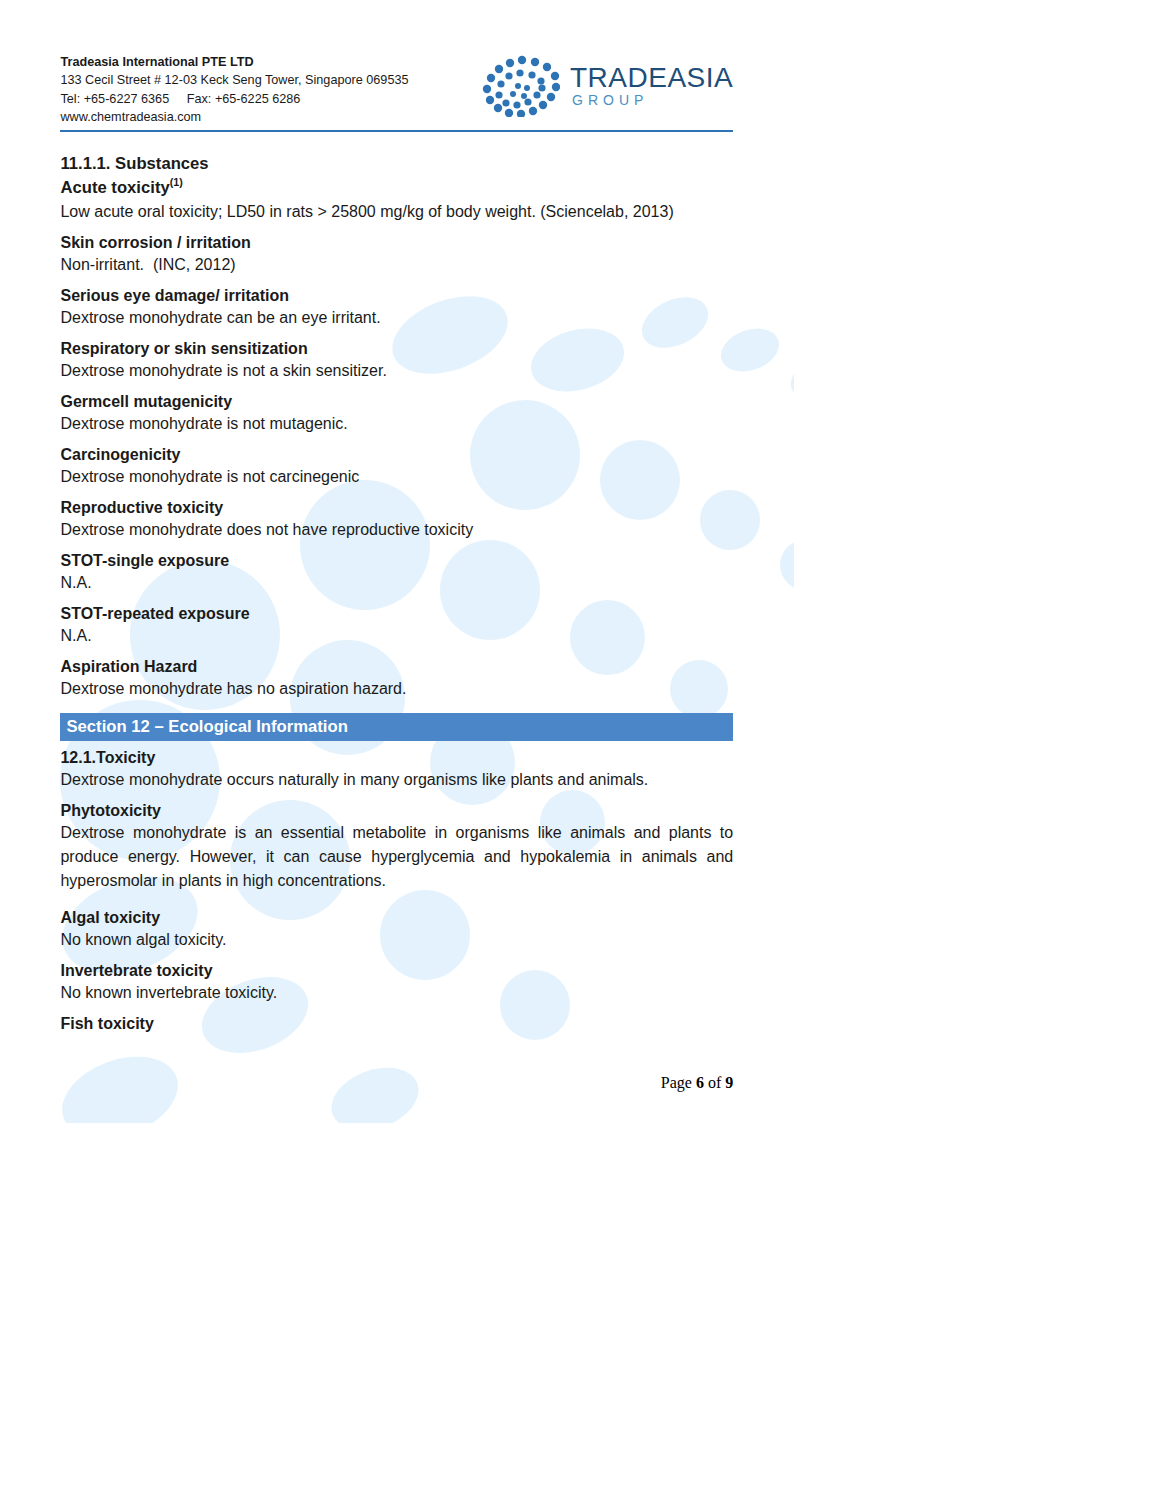Tradeasia International PTE LTD
133 Cecil Street # 12-03 Keck Seng Tower, Singapore 069535
Tel: +65-6227 6365 Fax: +65-6225 6286
www.chemtradeasia.com
TRADEASIA GROUP
11.1.1. Substances
Acute toxicity(1)
Low acute oral toxicity; LD50 in rats > 25800 mg/kg of body weight. (Sciencelab, 2013)
Skin corrosion / irritation
Non-irritant. (INC, 2012)
Serious eye damage/ irritation
Dextrose monohydrate can be an eye irritant.
Respiratory or skin sensitization
Dextrose monohydrate is not a skin sensitizer.
Germcell mutagenicity
Dextrose monohydrate is not mutagenic.
Carcinogenicity
Dextrose monohydrate is not carcinegenic
Reproductive toxicity
Dextrose monohydrate does not have reproductive toxicity
STOT-single exposure
N.A.
STOT-repeated exposure
N.A.
Aspiration Hazard
Dextrose monohydrate has no aspiration hazard.
Section 12 – Ecological Information
12.1.Toxicity
Dextrose monohydrate occurs naturally in many organisms like plants and animals.
Phytotoxicity
Dextrose monohydrate is an essential metabolite in organisms like animals and plants to produce energy. However, it can cause hyperglycemia and hypokalemia in animals and hyperosmolar in plants in high concentrations.
Algal toxicity
No known algal toxicity.
Invertebrate toxicity
No known invertebrate toxicity.
Fish toxicity
Page 6 of 9